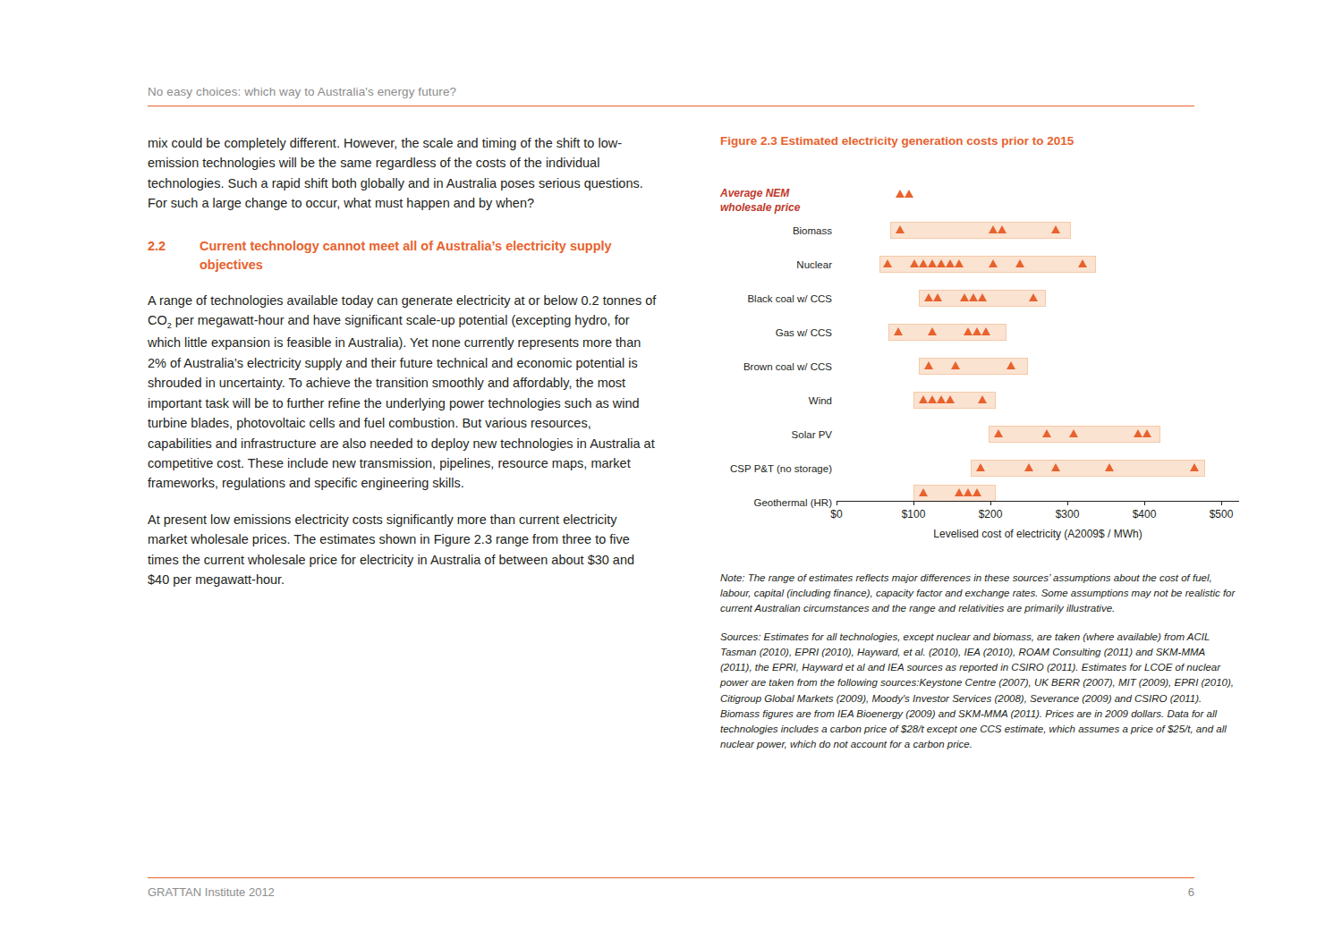No easy choices: which way to Australia's energy future?
mix could be completely different. However, the scale and timing of the shift to low-emission technologies will be the same regardless of the costs of the individual technologies. Such a rapid shift both globally and in Australia poses serious questions. For such a large change to occur, what must happen and by when?
2.2 Current technology cannot meet all of Australia’s electricity supply objectives
A range of technologies available today can generate electricity at or below 0.2 tonnes of CO2 per megawatt-hour and have significant scale-up potential (excepting hydro, for which little expansion is feasible in Australia). Yet none currently represents more than 2% of Australia’s electricity supply and their future technical and economic potential is shrouded in uncertainty. To achieve the transition smoothly and affordably, the most important task will be to further refine the underlying power technologies such as wind turbine blades, photovoltaic cells and fuel combustion. But various resources, capabilities and infrastructure are also needed to deploy new technologies in Australia at competitive cost. These include new transmission, pipelines, resource maps, market frameworks, regulations and specific engineering skills.
At present low emissions electricity costs significantly more than current electricity market wholesale prices. The estimates shown in Figure 2.3 range from three to five times the current wholesale price for electricity in Australia of between about $30 and $40 per megawatt-hour.
Figure 2.3 Estimated electricity generation costs prior to 2015
Average NEM
wholesale price
Biomass
Nuclear
Black coal w/ CCS
Gas w/ CCS
Brown coal w/ CCS
Wind
Solar PV
CSP P&T (no storage)
Geothermal (HR)
$0
$100
$200
$300
$400
$500
Levelised cost of electricity (A2009$ / MWh)
Note: The range of estimates reflects major differences in these sources’ assumptions about the cost of fuel, labour, capital (including finance), capacity factor and exchange rates. Some assumptions may not be realistic for current Australian circumstances and the range and relativities are primarily illustrative.
Sources: Estimates for all technologies, except nuclear and biomass, are taken (where available) from ACIL Tasman (2010), EPRI (2010), Hayward, et al. (2010), IEA (2010), ROAM Consulting (2011) and SKM-MMA (2011), the EPRI, Hayward et al and IEA sources as reported in CSIRO (2011). Estimates for LCOE of nuclear power are taken from the following sources:Keystone Centre (2007), UK BERR (2007), MIT (2009), EPRI (2010), Citigroup Global Markets (2009), Moody's Investor Services (2008), Severance (2009) and CSIRO (2011). Biomass figures are from IEA Bioenergy (2009) and SKM-MMA (2011). Prices are in 2009 dollars. Data for all technologies includes a carbon price of $28/t except one CCS estimate, which assumes a price of $25/t, and all nuclear power, which do not account for a carbon price.
GRATTAN Institute 2012 6